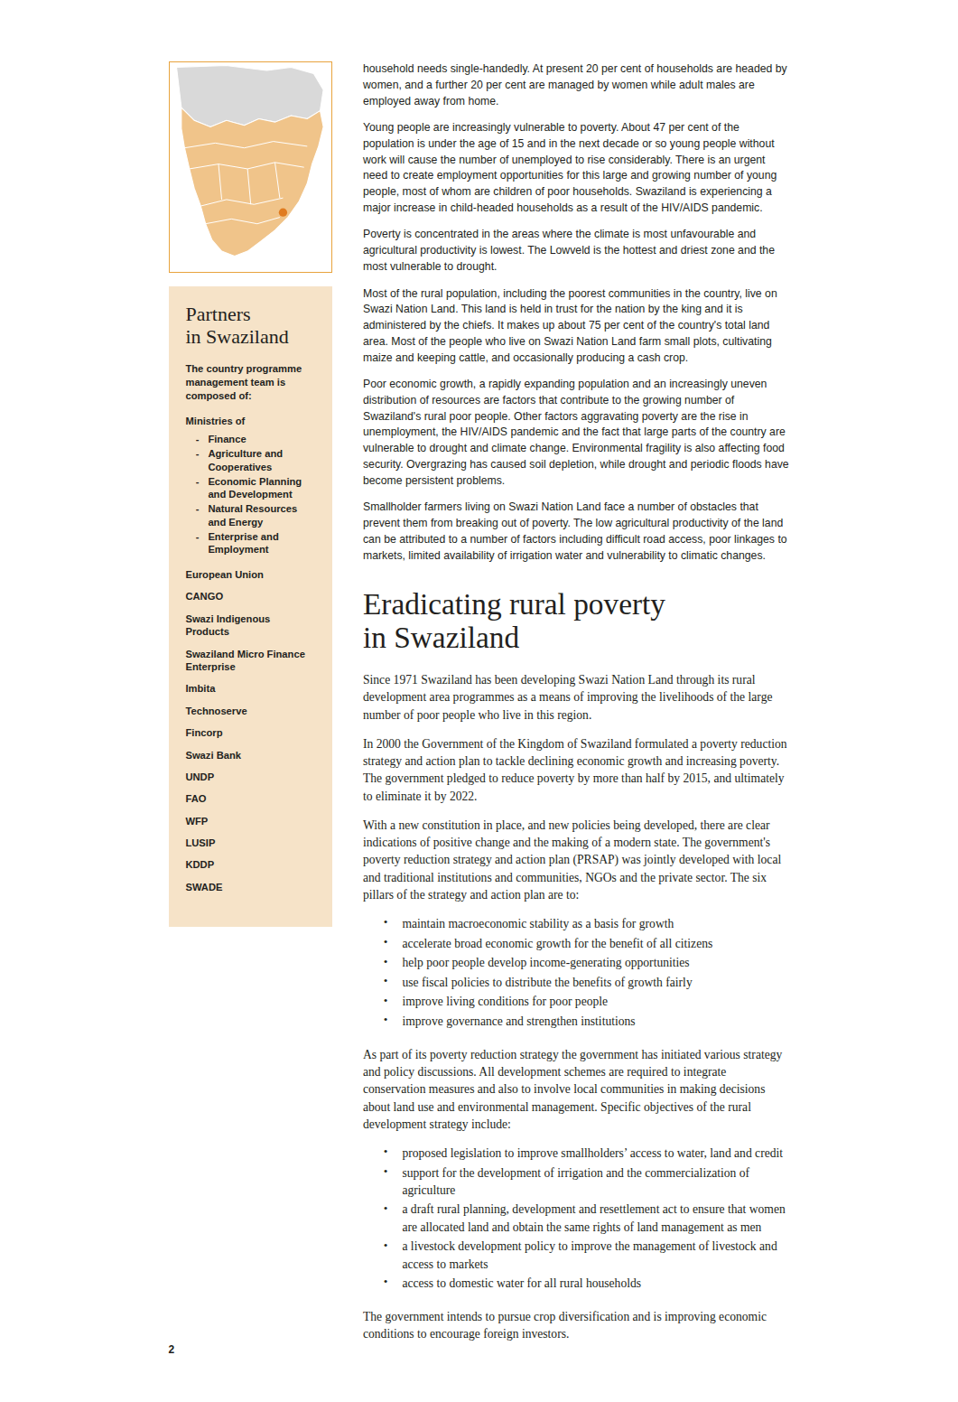Partners
in Swaziland
The country programme management team is composed of:
Ministries of
Finance
Agriculture and Cooperatives
Economic Planning and Development
Natural Resources and Energy
Enterprise and Employment
European Union
CANGO
Swazi Indigenous Products
Swaziland Micro Finance Enterprise
Imbita
Technoserve
Fincorp
Swazi Bank
UNDP
FAO
WFP
LUSIP
KDDP
SWADE
household needs single-handedly. At present 20 per cent of households are headed by women, and a further 20 per cent are managed by women while adult males are employed away from home.
Young people are increasingly vulnerable to poverty. About 47 per cent of the population is under the age of 15 and in the next decade or so young people without work will cause the number of unemployed to rise considerably. There is an urgent need to create employment opportunities for this large and growing number of young people, most of whom are children of poor households. Swaziland is experiencing a major increase in child-headed households as a result of the HIV/AIDS pandemic.
Poverty is concentrated in the areas where the climate is most unfavourable and agricultural productivity is lowest. The Lowveld is the hottest and driest zone and the most vulnerable to drought.
Most of the rural population, including the poorest communities in the country, live on Swazi Nation Land. This land is held in trust for the nation by the king and it is administered by the chiefs. It makes up about 75 per cent of the country's total land area. Most of the people who live on Swazi Nation Land farm small plots, cultivating maize and keeping cattle, and occasionally producing a cash crop.
Poor economic growth, a rapidly expanding population and an increasingly uneven distribution of resources are factors that contribute to the growing number of Swaziland's rural poor people. Other factors aggravating poverty are the rise in unemployment, the HIV/AIDS pandemic and the fact that large parts of the country are vulnerable to drought and climate change. Environmental fragility is also affecting food security. Overgrazing has caused soil depletion, while drought and periodic floods have become persistent problems.
Smallholder farmers living on Swazi Nation Land face a number of obstacles that prevent them from breaking out of poverty. The low agricultural productivity of the land can be attributed to a number of factors including difficult road access, poor linkages to markets, limited availability of irrigation water and vulnerability to climatic changes.
Eradicating rural poverty
in Swaziland
Since 1971 Swaziland has been developing Swazi Nation Land through its rural development area programmes as a means of improving the livelihoods of the large number of poor people who live in this region.
In 2000 the Government of the Kingdom of Swaziland formulated a poverty reduction strategy and action plan to tackle declining economic growth and increasing poverty. The government pledged to reduce poverty by more than half by 2015, and ultimately to eliminate it by 2022.
With a new constitution in place, and new policies being developed, there are clear indications of positive change and the making of a modern state. The government's poverty reduction strategy and action plan (PRSAP) was jointly developed with local and traditional institutions and communities, NGOs and the private sector. The six pillars of the strategy and action plan are to:
maintain macroeconomic stability as a basis for growth
accelerate broad economic growth for the benefit of all citizens
help poor people develop income-generating opportunities
use fiscal policies to distribute the benefits of growth fairly
improve living conditions for poor people
improve governance and strengthen institutions
As part of its poverty reduction strategy the government has initiated various strategy and policy discussions. All development schemes are required to integrate conservation measures and also to involve local communities in making decisions about land use and environmental management. Specific objectives of the rural development strategy include:
proposed legislation to improve smallholders’ access to water, land and credit
support for the development of irrigation and the commercialization of agriculture
a draft rural planning, development and resettlement act to ensure that women are allocated land and obtain the same rights of land management as men
a livestock development policy to improve the management of livestock and access to markets
access to domestic water for all rural households
The government intends to pursue crop diversification and is improving economic conditions to encourage foreign investors.
2